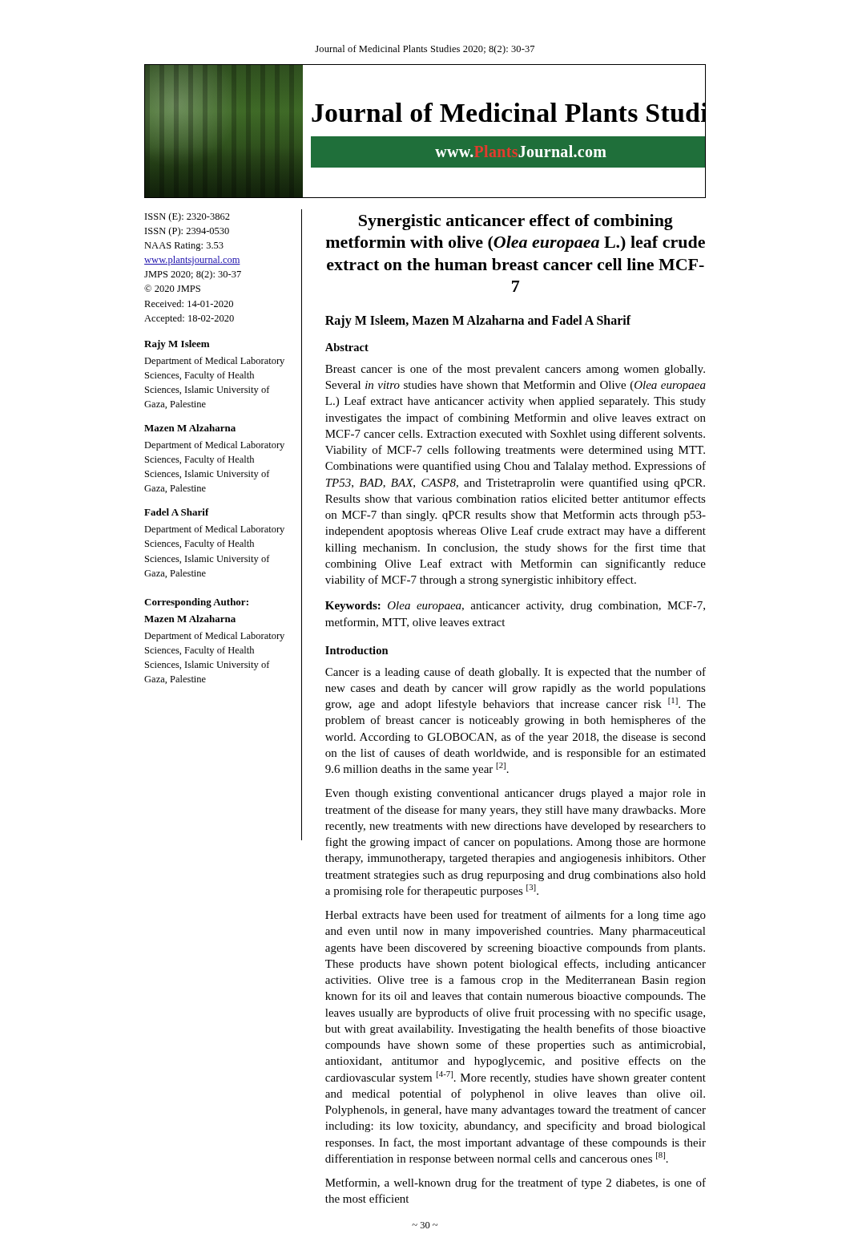Journal of Medicinal Plants Studies 2020; 8(2): 30-37
Journal of Medicinal Plants Studies
www.Plants Journal.com
ISSN (E): 2320-3862
ISSN (P): 2394-0530
NAAS Rating: 3.53
www.plantsjournal.com
JMPS 2020; 8(2): 30-37
© 2020 JMPS
Received: 14-01-2020
Accepted: 18-02-2020
Rajy M Isleem
Department of Medical Laboratory Sciences, Faculty of Health Sciences, Islamic University of Gaza, Palestine
Mazen M Alzaharna
Department of Medical Laboratory Sciences, Faculty of Health Sciences, Islamic University of Gaza, Palestine
Fadel A Sharif
Department of Medical Laboratory Sciences, Faculty of Health Sciences, Islamic University of Gaza, Palestine
Corresponding Author:
Mazen M Alzaharna
Department of Medical Laboratory Sciences, Faculty of Health Sciences, Islamic University of Gaza, Palestine
Synergistic anticancer effect of combining metformin with olive (Olea europaea L.) leaf crude extract on the human breast cancer cell line MCF-7
Rajy M Isleem, Mazen M Alzaharna and Fadel A Sharif
Abstract
Breast cancer is one of the most prevalent cancers among women globally. Several in vitro studies have shown that Metformin and Olive (Olea europaea L.) Leaf extract have anticancer activity when applied separately. This study investigates the impact of combining Metformin and olive leaves extract on MCF-7 cancer cells. Extraction executed with Soxhlet using different solvents. Viability of MCF-7 cells following treatments were determined using MTT. Combinations were quantified using Chou and Talalay method. Expressions of TP53, BAD, BAX, CASP8, and Tristetraprolin were quantified using qPCR. Results show that various combination ratios elicited better antitumor effects on MCF-7 than singly. qPCR results show that Metformin acts through p53-independent apoptosis whereas Olive Leaf crude extract may have a different killing mechanism. In conclusion, the study shows for the first time that combining Olive Leaf extract with Metformin can significantly reduce viability of MCF-7 through a strong synergistic inhibitory effect.
Keywords: Olea europaea, anticancer activity, drug combination, MCF-7, metformin, MTT, olive leaves extract
Introduction
Cancer is a leading cause of death globally. It is expected that the number of new cases and death by cancer will grow rapidly as the world populations grow, age and adopt lifestyle behaviors that increase cancer risk [1]. The problem of breast cancer is noticeably growing in both hemispheres of the world. According to GLOBOCAN, as of the year 2018, the disease is second on the list of causes of death worldwide, and is responsible for an estimated 9.6 million deaths in the same year [2].
Even though existing conventional anticancer drugs played a major role in treatment of the disease for many years, they still have many drawbacks. More recently, new treatments with new directions have developed by researchers to fight the growing impact of cancer on populations. Among those are hormone therapy, immunotherapy, targeted therapies and angiogenesis inhibitors. Other treatment strategies such as drug repurposing and drug combinations also hold a promising role for therapeutic purposes [3].
Herbal extracts have been used for treatment of ailments for a long time ago and even until now in many impoverished countries. Many pharmaceutical agents have been discovered by screening bioactive compounds from plants. These products have shown potent biological effects, including anticancer activities. Olive tree is a famous crop in the Mediterranean Basin region known for its oil and leaves that contain numerous bioactive compounds. The leaves usually are byproducts of olive fruit processing with no specific usage, but with great availability. Investigating the health benefits of those bioactive compounds have shown some of these properties such as antimicrobial, antioxidant, antitumor and hypoglycemic, and positive effects on the cardiovascular system [4-7]. More recently, studies have shown greater content and medical potential of polyphenol in olive leaves than olive oil. Polyphenols, in general, have many advantages toward the treatment of cancer including: its low toxicity, abundancy, and specificity and broad biological responses. In fact, the most important advantage of these compounds is their differentiation in response between normal cells and cancerous ones [8].
Metformin, a well-known drug for the treatment of type 2 diabetes, is one of the most efficient
~ 30 ~